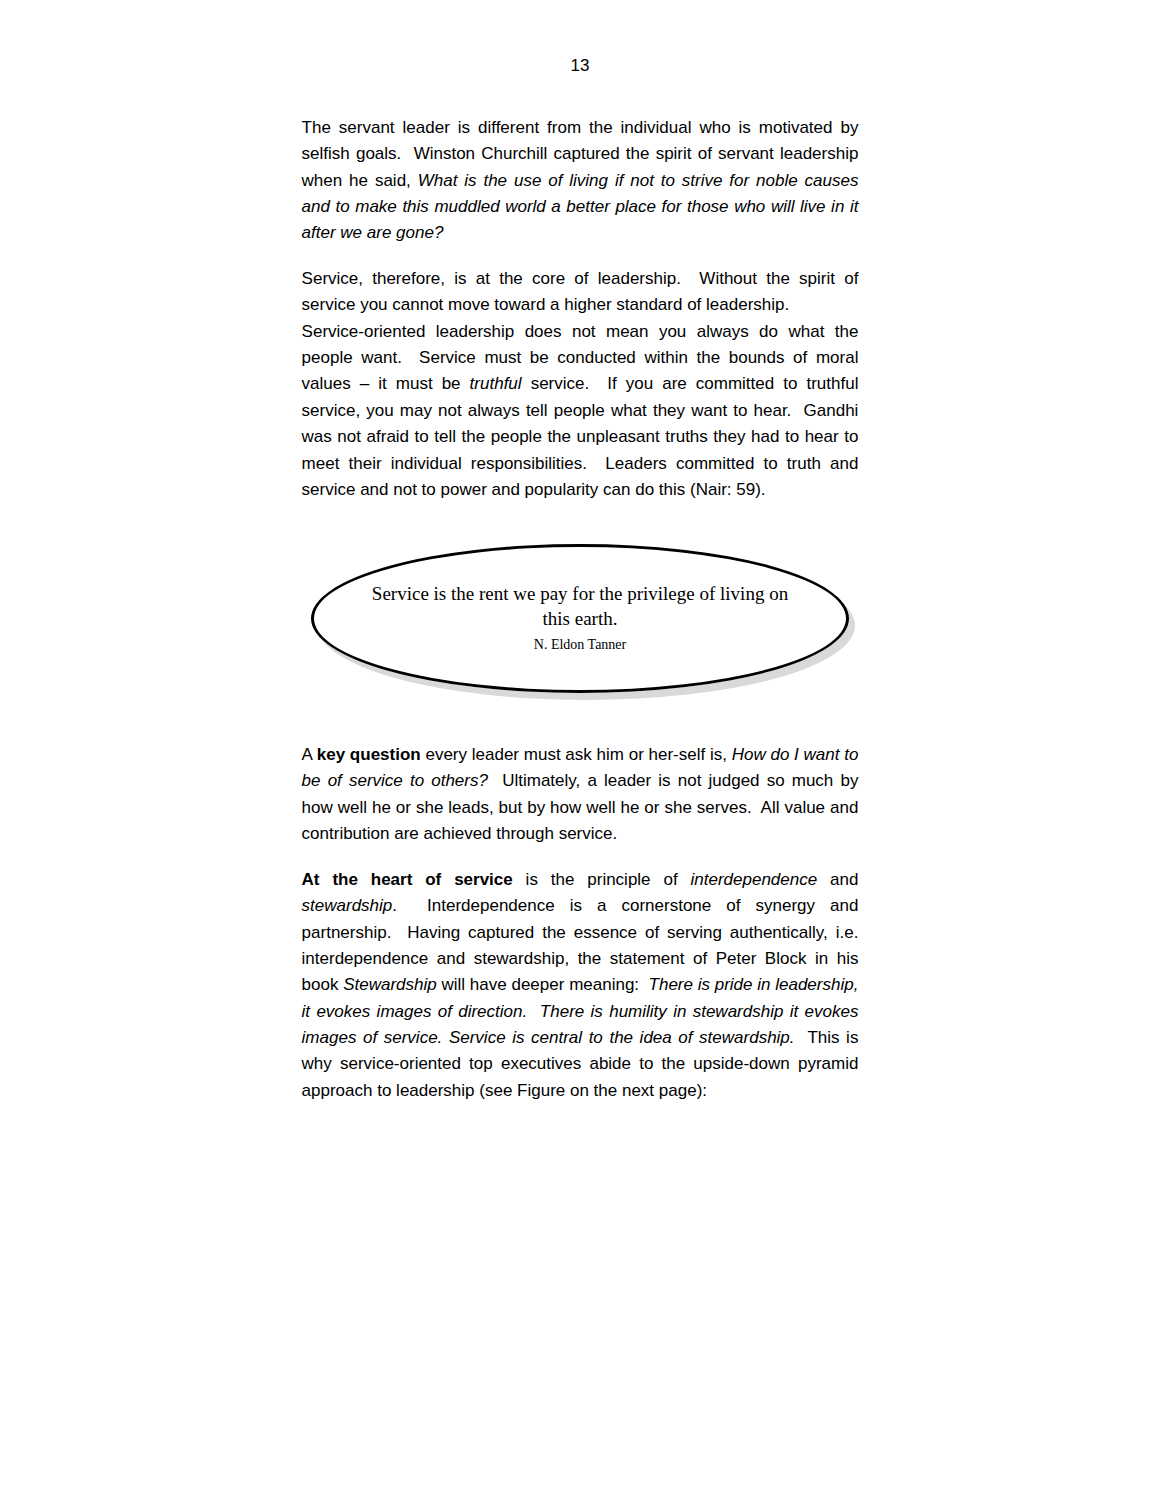13
The servant leader is different from the individual who is motivated by selfish goals. Winston Churchill captured the spirit of servant leadership when he said, What is the use of living if not to strive for noble causes and to make this muddled world a better place for those who will live in it after we are gone?
Service, therefore, is at the core of leadership. Without the spirit of service you cannot move toward a higher standard of leadership.
Service-oriented leadership does not mean you always do what the people want. Service must be conducted within the bounds of moral values – it must be truthful service. If you are committed to truthful service, you may not always tell people what they want to hear. Gandhi was not afraid to tell the people the unpleasant truths they had to hear to meet their individual responsibilities. Leaders committed to truth and service and not to power and popularity can do this (Nair: 59).
Service is the rent we pay for the privilege of living on this earth.
N. Eldon Tanner
A key question every leader must ask him or her-self is, How do I want to be of service to others? Ultimately, a leader is not judged so much by how well he or she leads, but by how well he or she serves. All value and contribution are achieved through service.
At the heart of service is the principle of interdependence and stewardship. Interdependence is a cornerstone of synergy and partnership. Having captured the essence of serving authentically, i.e. interdependence and stewardship, the statement of Peter Block in his book Stewardship will have deeper meaning: There is pride in leadership, it evokes images of direction. There is humility in stewardship it evokes images of service. Service is central to the idea of stewardship. This is why service-oriented top executives abide to the upside-down pyramid approach to leadership (see Figure on the next page):